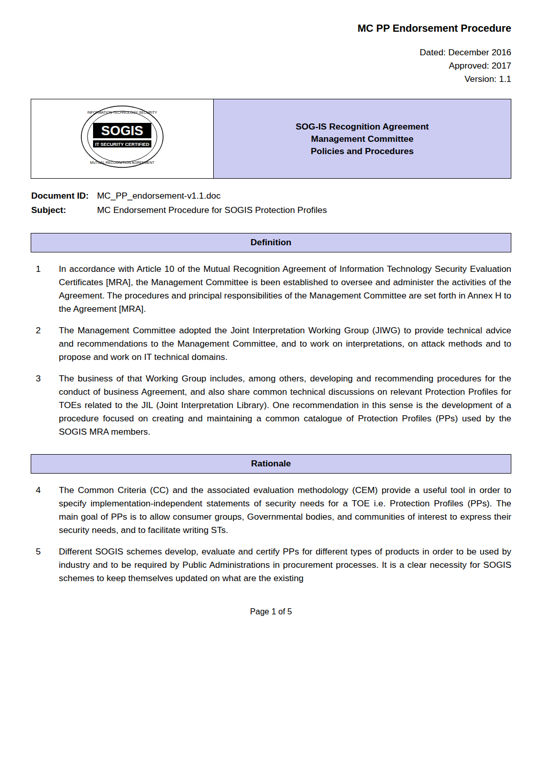MC PP Endorsement Procedure
Dated: December 2016
Approved: 2017
Version: 1.1
| INFORMATION TECHNOLOGY SECURITY MUTUAL RECOGNITION AGREEMENT SOGIS IT SECURITY CERTIFIED | SOG-IS Recognition Agreement Management Committee Policies and Procedures |
| Document ID: | MC_PP_endorsement-v1.1.doc |
| Subject: | MC Endorsement Procedure for SOGIS Protection Profiles |
Definition
1
In accordance with Article 10 of the Mutual Recognition Agreement of Information Technology Security Evaluation Certificates [MRA], the Management Committee is been established to oversee and administer the activities of the Agreement. The procedures and principal responsibilities of the Management Committee are set forth in Annex H to the Agreement [MRA].
2
The Management Committee adopted the Joint Interpretation Working Group (JIWG) to provide technical advice and recommendations to the Management Committee, and to work on interpretations, on attack methods and to propose and work on IT technical domains.
3
The business of that Working Group includes, among others, developing and recommending procedures for the conduct of business Agreement, and also share common technical discussions on relevant Protection Profiles for TOEs related to the JIL (Joint Interpretation Library). One recommendation in this sense is the development of a procedure focused on creating and maintaining a common catalogue of Protection Profiles (PPs) used by the SOGIS MRA members.
Rationale
4
The Common Criteria (CC) and the associated evaluation methodology (CEM) provide a useful tool in order to specify implementation-independent statements of security needs for a TOE i.e. Protection Profiles (PPs). The main goal of PPs is to allow consumer groups, Governmental bodies, and communities of interest to express their security needs, and to facilitate writing STs.
5
Different SOGIS schemes develop, evaluate and certify PPs for different types of products in order to be used by industry and to be required by Public Administrations in procurement processes. It is a clear necessity for SOGIS schemes to keep themselves updated on what are the existing
Page 1 of 5